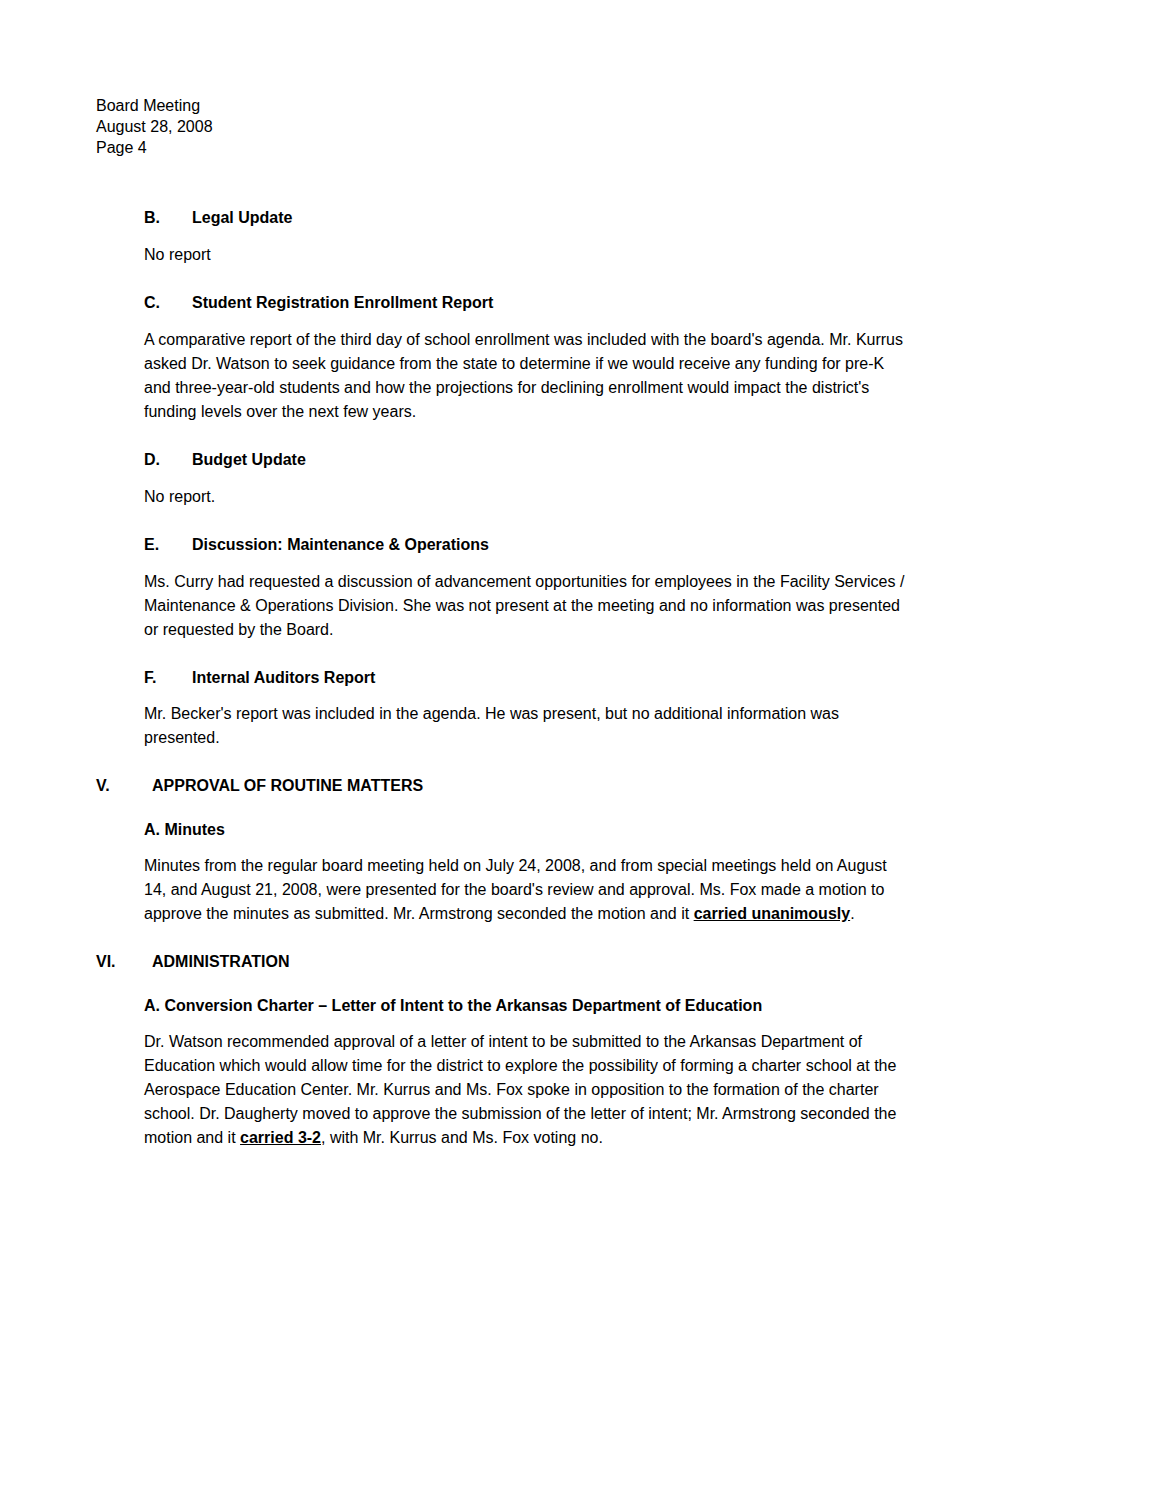Board Meeting
August 28, 2008
Page 4
B. Legal Update
No report
C. Student Registration Enrollment Report
A comparative report of the third day of school enrollment was included with the board's agenda. Mr. Kurrus asked Dr. Watson to seek guidance from the state to determine if we would receive any funding for pre-K and three-year-old students and how the projections for declining enrollment would impact the district's funding levels over the next few years.
D. Budget Update
No report.
E. Discussion: Maintenance & Operations
Ms. Curry had requested a discussion of advancement opportunities for employees in the Facility Services / Maintenance & Operations Division. She was not present at the meeting and no information was presented or requested by the Board.
F. Internal Auditors Report
Mr. Becker's report was included in the agenda. He was present, but no additional information was presented.
V. APPROVAL OF ROUTINE MATTERS
A. Minutes
Minutes from the regular board meeting held on July 24, 2008, and from special meetings held on August 14, and August 21, 2008, were presented for the board's review and approval. Ms. Fox made a motion to approve the minutes as submitted. Mr. Armstrong seconded the motion and it carried unanimously.
VI. ADMINISTRATION
A. Conversion Charter – Letter of Intent to the Arkansas Department of Education
Dr. Watson recommended approval of a letter of intent to be submitted to the Arkansas Department of Education which would allow time for the district to explore the possibility of forming a charter school at the Aerospace Education Center. Mr. Kurrus and Ms. Fox spoke in opposition to the formation of the charter school. Dr. Daugherty moved to approve the submission of the letter of intent; Mr. Armstrong seconded the motion and it carried 3-2, with Mr. Kurrus and Ms. Fox voting no.